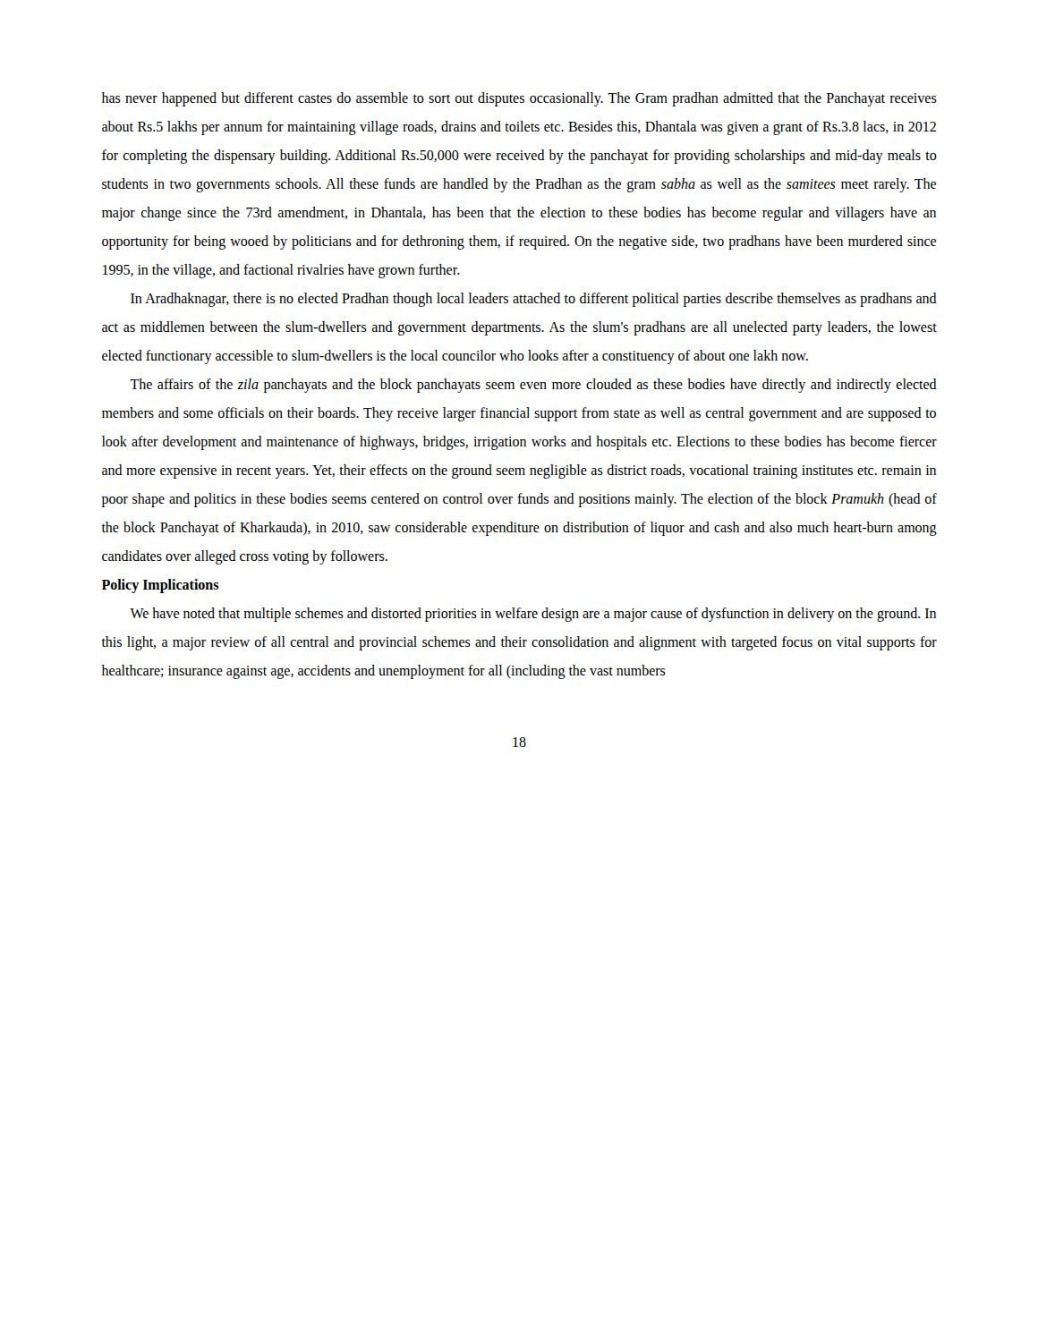has never happened but different castes do assemble to sort out disputes occasionally. The Gram pradhan admitted that the Panchayat receives about Rs.5 lakhs per annum for maintaining village roads, drains and toilets etc. Besides this, Dhantala was given a grant of Rs.3.8 lacs, in 2012 for completing the dispensary building. Additional Rs.50,000 were received by the panchayat for providing scholarships and mid-day meals to students in two governments schools. All these funds are handled by the Pradhan as the gram sabha as well as the samitees meet rarely. The major change since the 73rd amendment, in Dhantala, has been that the election to these bodies has become regular and villagers have an opportunity for being wooed by politicians and for dethroning them, if required. On the negative side, two pradhans have been murdered since 1995, in the village, and factional rivalries have grown further.
In Aradhaknagar, there is no elected Pradhan though local leaders attached to different political parties describe themselves as pradhans and act as middlemen between the slum-dwellers and government departments. As the slum's pradhans are all unelected party leaders, the lowest elected functionary accessible to slum-dwellers is the local councilor who looks after a constituency of about one lakh now.
The affairs of the zila panchayats and the block panchayats seem even more clouded as these bodies have directly and indirectly elected members and some officials on their boards. They receive larger financial support from state as well as central government and are supposed to look after development and maintenance of highways, bridges, irrigation works and hospitals etc. Elections to these bodies has become fiercer and more expensive in recent years. Yet, their effects on the ground seem negligible as district roads, vocational training institutes etc. remain in poor shape and politics in these bodies seems centered on control over funds and positions mainly. The election of the block Pramukh (head of the block Panchayat of Kharkauda), in 2010, saw considerable expenditure on distribution of liquor and cash and also much heart-burn among candidates over alleged cross voting by followers.
Policy Implications
We have noted that multiple schemes and distorted priorities in welfare design are a major cause of dysfunction in delivery on the ground. In this light, a major review of all central and provincial schemes and their consolidation and alignment with targeted focus on vital supports for healthcare; insurance against age, accidents and unemployment for all (including the vast numbers
18